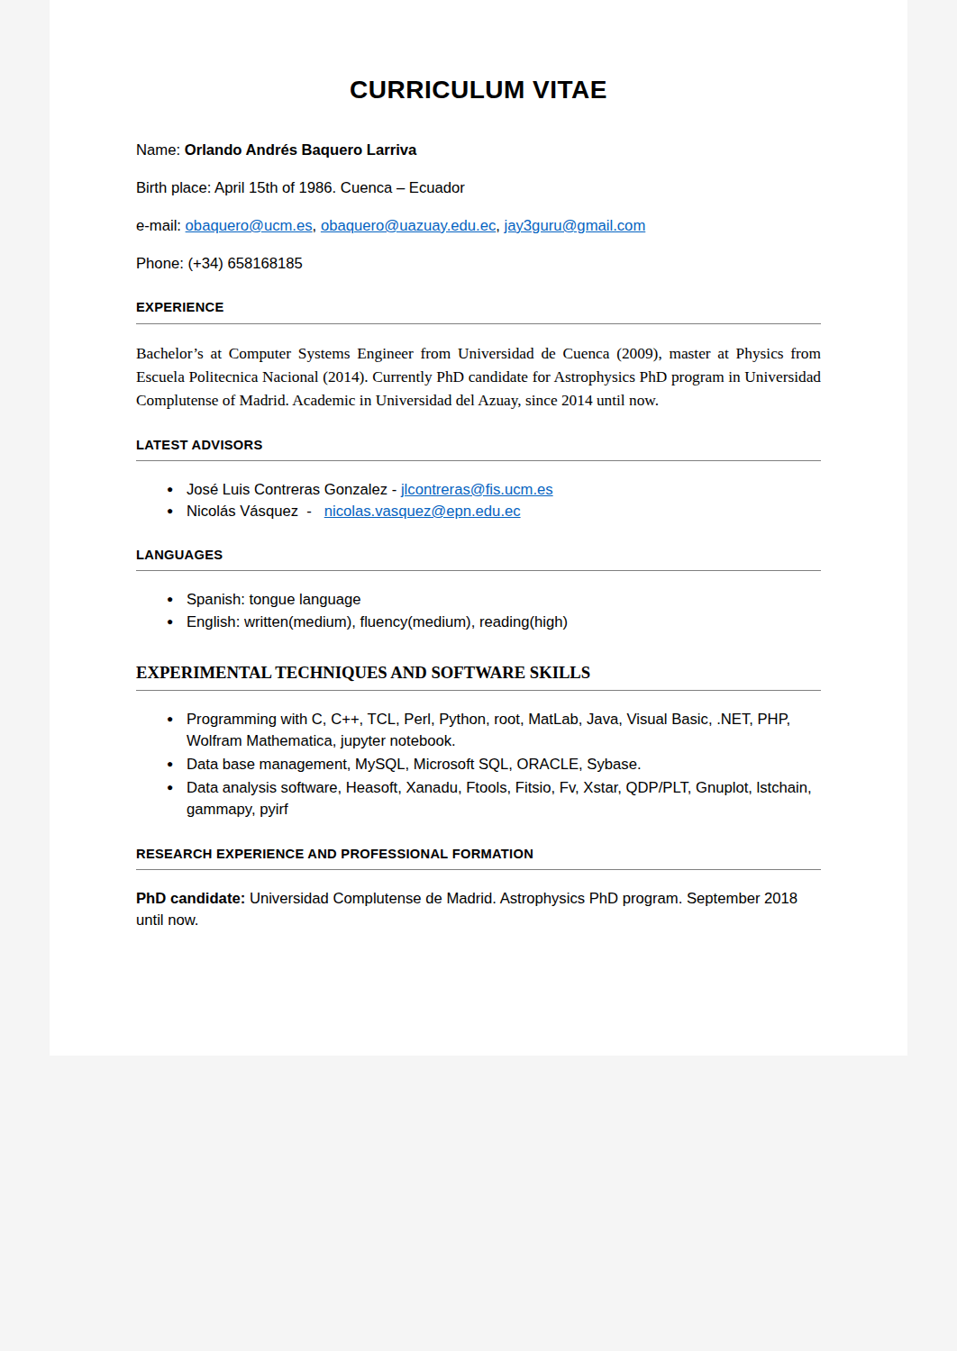CURRICULUM VITAE
Name: Orlando Andrés Baquero Larriva
Birth place: April 15th of 1986. Cuenca – Ecuador
e-mail: obaquero@ucm.es, obaquero@uazuay.edu.ec, jay3guru@gmail.com
Phone: (+34) 658168185
EXPERIENCE
Bachelor’s at Computer Systems Engineer from Universidad de Cuenca (2009), master at Physics from Escuela Politecnica Nacional (2014). Currently PhD candidate for Astrophysics PhD program in Universidad Complutense of Madrid. Academic in Universidad del Azuay, since 2014 until now.
LATEST ADVISORS
José Luis Contreras Gonzalez - jlcontreras@fis.ucm.es
Nicolás Vásquez - nicolas.vasquez@epn.edu.ec
LANGUAGES
Spanish: tongue language
English: written(medium), fluency(medium), reading(high)
EXPERIMENTAL TECHNIQUES AND SOFTWARE SKILLS
Programming with C, C++, TCL, Perl, Python, root, MatLab, Java, Visual Basic, .NET, PHP, Wolfram Mathematica, jupyter notebook.
Data base management, MySQL, Microsoft SQL, ORACLE, Sybase.
Data analysis software, Heasoft, Xanadu, Ftools, Fitsio, Fv, Xstar, QDP/PLT, Gnuplot, lstchain, gammapy, pyirf
RESEARCH EXPERIENCE AND PROFESSIONAL FORMATION
PhD candidate: Universidad Complutense de Madrid. Astrophysics PhD program. September 2018 until now.